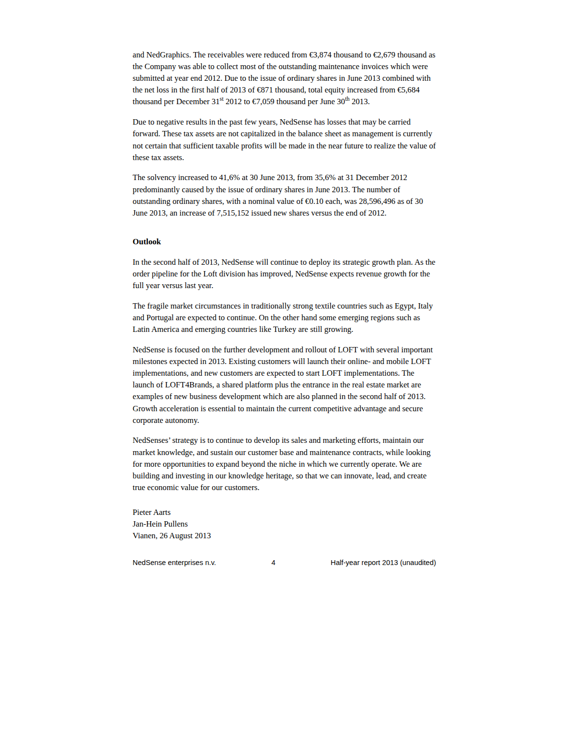and NedGraphics. The receivables were reduced from €3,874 thousand to €2,679 thousand as the Company was able to collect most of the outstanding maintenance invoices which were submitted at year end 2012. Due to the issue of ordinary shares in June 2013 combined with the net loss in the first half of 2013 of €871 thousand, total equity increased from €5,684 thousand per December 31st 2012 to €7,059 thousand per June 30th 2013.
Due to negative results in the past few years, NedSense has losses that may be carried forward. These tax assets are not capitalized in the balance sheet as management is currently not certain that sufficient taxable profits will be made in the near future to realize the value of these tax assets.
The solvency increased to 41,6% at 30 June 2013, from 35,6% at 31 December 2012 predominantly caused by the issue of ordinary shares in June 2013. The number of outstanding ordinary shares, with a nominal value of €0.10 each, was 28,596,496 as of 30 June 2013, an increase of 7,515,152 issued new shares versus the end of 2012.
Outlook
In the second half of 2013, NedSense will continue to deploy its strategic growth plan. As the order pipeline for the Loft division has improved, NedSense expects revenue growth for the full year versus last year.
The fragile market circumstances in traditionally strong textile countries such as Egypt, Italy and Portugal are expected to continue. On the other hand some emerging regions such as Latin America and emerging countries like Turkey are still growing.
NedSense is focused on the further development and rollout of LOFT with several important milestones expected in 2013. Existing customers will launch their online- and mobile LOFT implementations, and new customers are expected to start LOFT implementations. The launch of LOFT4Brands, a shared platform plus the entrance in the real estate market are examples of new business development which are also planned in the second half of 2013.
Growth acceleration is essential to maintain the current competitive advantage and secure corporate autonomy.
NedSenses’ strategy is to continue to develop its sales and marketing efforts, maintain our market knowledge, and sustain our customer base and maintenance contracts, while looking for more opportunities to expand beyond the niche in which we currently operate. We are building and investing in our knowledge heritage, so that we can innovate, lead, and create true economic value for our customers.
Pieter Aarts
Jan-Hein Pullens
Vianen, 26 August 2013
NedSense enterprises n.v.
4
Half-year report 2013 (unaudited)